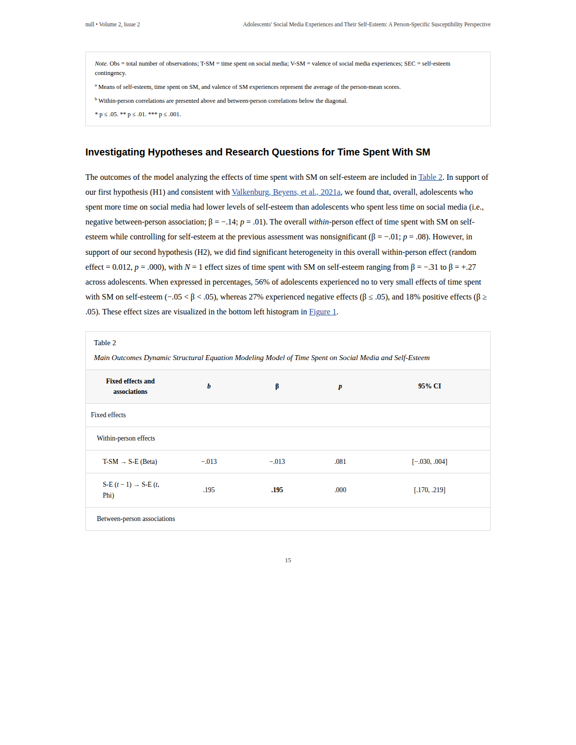null • Volume 2, Issue 2
Adolescents' Social Media Experiences and Their Self-Esteem: A Person-Specific Susceptibility Perspective
Note. Obs = total number of observations; T-SM = time spent on social media; V-SM = valence of social media experiences; SEC = self-esteem contingency.
a Means of self-esteem, time spent on SM, and valence of SM experiences represent the average of the person-mean scores.
b Within-person correlations are presented above and between-person correlations below the diagonal.
* p ≤ .05. ** p ≤ .01. *** p ≤ .001.
Investigating Hypotheses and Research Questions for Time Spent With SM
The outcomes of the model analyzing the effects of time spent with SM on self-esteem are included in Table 2. In support of our first hypothesis (H1) and consistent with Valkenburg, Beyens, et al., 2021a, we found that, overall, adolescents who spent more time on social media had lower levels of self-esteem than adolescents who spent less time on social media (i.e., negative between-person association; β = −.14; p = .01). The overall within-person effect of time spent with SM on self-esteem while controlling for self-esteem at the previous assessment was nonsignificant (β = −.01; p = .08). However, in support of our second hypothesis (H2), we did find significant heterogeneity in this overall within-person effect (random effect = 0.012, p = .000), with N = 1 effect sizes of time spent with SM on self-esteem ranging from β = −.31 to β = +.27 across adolescents. When expressed in percentages, 56% of adolescents experienced no to very small effects of time spent with SM on self-esteem (−.05 < β < .05), whereas 27% experienced negative effects (β ≤ .05), and 18% positive effects (β ≥ .05). These effect sizes are visualized in the bottom left histogram in Figure 1.
Table 2 Main Outcomes Dynamic Structural Equation Modeling Model of Time Spent on Social Media and Self-Esteem
| Fixed effects and associations | b | β | p | 95% CI |
| --- | --- | --- | --- | --- |
| Fixed effects |
| Within-person effects |
| T-SM → S-E (Beta) | −.013 | −.013 | .081 | [−.030, .004] |
| S-E ( t − 1) → S-E ( t , Phi) | .195 | .195 | .000 | [.170, .219] |
| Between-person associations |
15